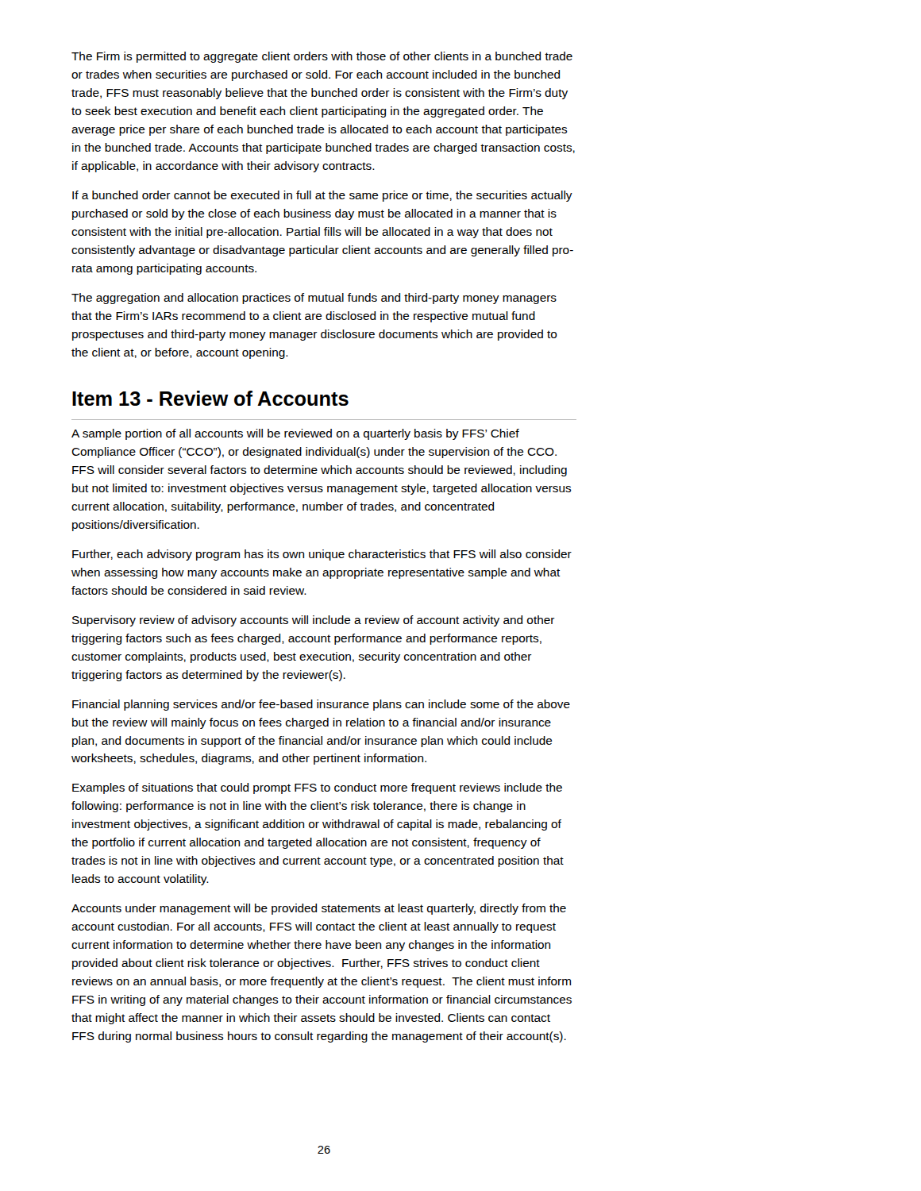The Firm is permitted to aggregate client orders with those of other clients in a bunched trade or trades when securities are purchased or sold. For each account included in the bunched trade, FFS must reasonably believe that the bunched order is consistent with the Firm’s duty to seek best execution and benefit each client participating in the aggregated order. The average price per share of each bunched trade is allocated to each account that participates in the bunched trade. Accounts that participate bunched trades are charged transaction costs, if applicable, in accordance with their advisory contracts.
If a bunched order cannot be executed in full at the same price or time, the securities actually purchased or sold by the close of each business day must be allocated in a manner that is consistent with the initial pre-allocation. Partial fills will be allocated in a way that does not consistently advantage or disadvantage particular client accounts and are generally filled pro-rata among participating accounts.
The aggregation and allocation practices of mutual funds and third-party money managers that the Firm’s IARs recommend to a client are disclosed in the respective mutual fund prospectuses and third-party money manager disclosure documents which are provided to the client at, or before, account opening.
Item 13 - Review of Accounts
A sample portion of all accounts will be reviewed on a quarterly basis by FFS’ Chief Compliance Officer (“CCO”), or designated individual(s) under the supervision of the CCO. FFS will consider several factors to determine which accounts should be reviewed, including but not limited to: investment objectives versus management style, targeted allocation versus current allocation, suitability, performance, number of trades, and concentrated positions/diversification.
Further, each advisory program has its own unique characteristics that FFS will also consider when assessing how many accounts make an appropriate representative sample and what factors should be considered in said review.
Supervisory review of advisory accounts will include a review of account activity and other triggering factors such as fees charged, account performance and performance reports, customer complaints, products used, best execution, security concentration and other triggering factors as determined by the reviewer(s).
Financial planning services and/or fee-based insurance plans can include some of the above but the review will mainly focus on fees charged in relation to a financial and/or insurance plan, and documents in support of the financial and/or insurance plan which could include worksheets, schedules, diagrams, and other pertinent information.
Examples of situations that could prompt FFS to conduct more frequent reviews include the following: performance is not in line with the client’s risk tolerance, there is change in investment objectives, a significant addition or withdrawal of capital is made, rebalancing of the portfolio if current allocation and targeted allocation are not consistent, frequency of trades is not in line with objectives and current account type, or a concentrated position that leads to account volatility.
Accounts under management will be provided statements at least quarterly, directly from the account custodian. For all accounts, FFS will contact the client at least annually to request current information to determine whether there have been any changes in the information provided about client risk tolerance or objectives. Further, FFS strives to conduct client reviews on an annual basis, or more frequently at the client’s request. The client must inform FFS in writing of any material changes to their account information or financial circumstances that might affect the manner in which their assets should be invested. Clients can contact FFS during normal business hours to consult regarding the management of their account(s).
26